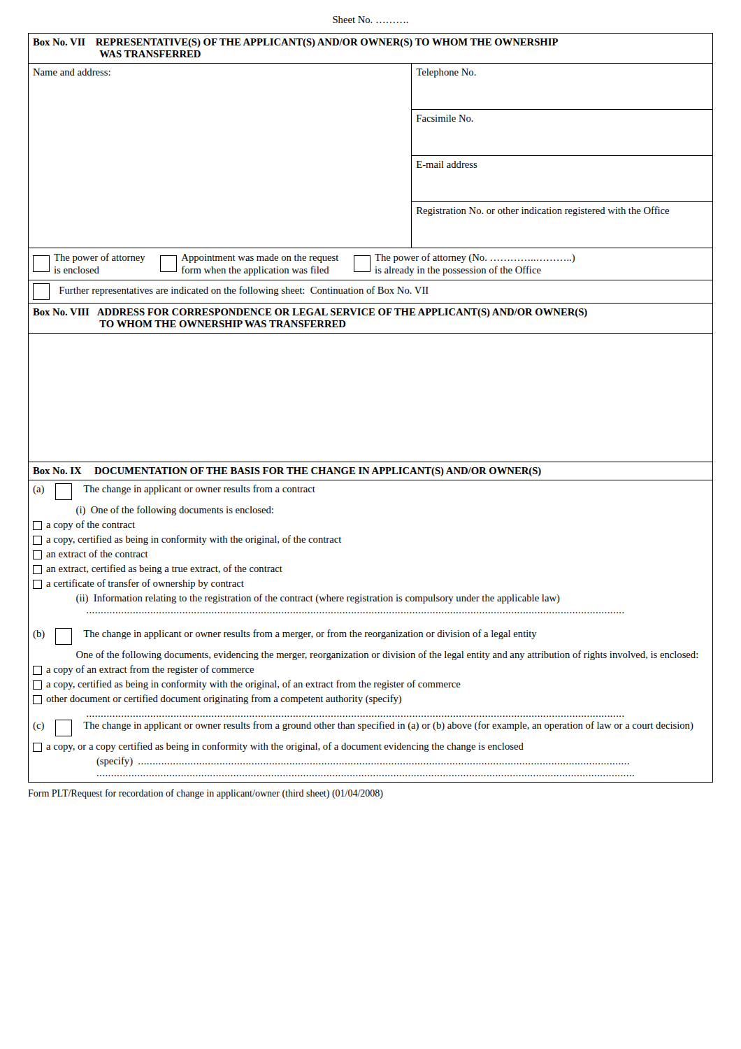Sheet No. ……….
| Box No. VII REPRESENTATIVE(S) OF THE APPLICANT(S) AND/OR OWNER(S) TO WHOM THE OWNERSHIP WAS TRANSFERRED |
| Name and address: | Telephone No. |
| Facsimile No. |
| E-mail address |
| Registration No. or other indication registered with the Office |
| The power of attorney is enclosed Appointment was made on the request form when the application was filed The power of attorney (No. …………..………..) is already in the possession of the Office |
| Further representatives are indicated on the following sheet: Continuation of Box No. VII |
| Box No. VIII ADDRESS FOR CORRESPONDENCE OR LEGAL SERVICE OF THE APPLICANT(S) AND/OR OWNER(S) TO WHOM THE OWNERSHIP WAS TRANSFERRED |
| Box No. IX DOCUMENTATION OF THE BASIS FOR THE CHANGE IN APPLICANT(S) AND/OR OWNER(S) |
| (a) The change in applicant or owner results from a contract (i) One of the following documents is enclosed: a copy of the contract a copy, certified as being in conformity with the original, of the contract an extract of the contract an extract, certified as being a true extract, of the contract a certificate of transfer of ownership by contract (ii) Information relating to the registration of the contract (where registration is compulsory under the applicable law) ......................................................................................................................................................................................... (b) The change in applicant or owner results from a merger, or from the reorganization or division of a legal entity One of the following documents, evidencing the merger, reorganization or division of the legal entity and any attribution of rights involved, is enclosed: a copy of an extract from the register of commerce a copy, certified as being in conformity with the original, of an extract from the register of commerce other document or certified document originating from a competent authority (specify) ......................................................................................................................................................................................... (c) The change in applicant or owner results from a ground other than specified in (a) or (b) above (for example, an operation of law or a court decision) a copy, or a copy certified as being in conformity with the original, of a document evidencing the change is enclosed (specify) ......................................................................................................................................................................... ......................................................................................................................................................................................... |
Form PLT/Request for recordation of change in applicant/owner (third sheet) (01/04/2008)